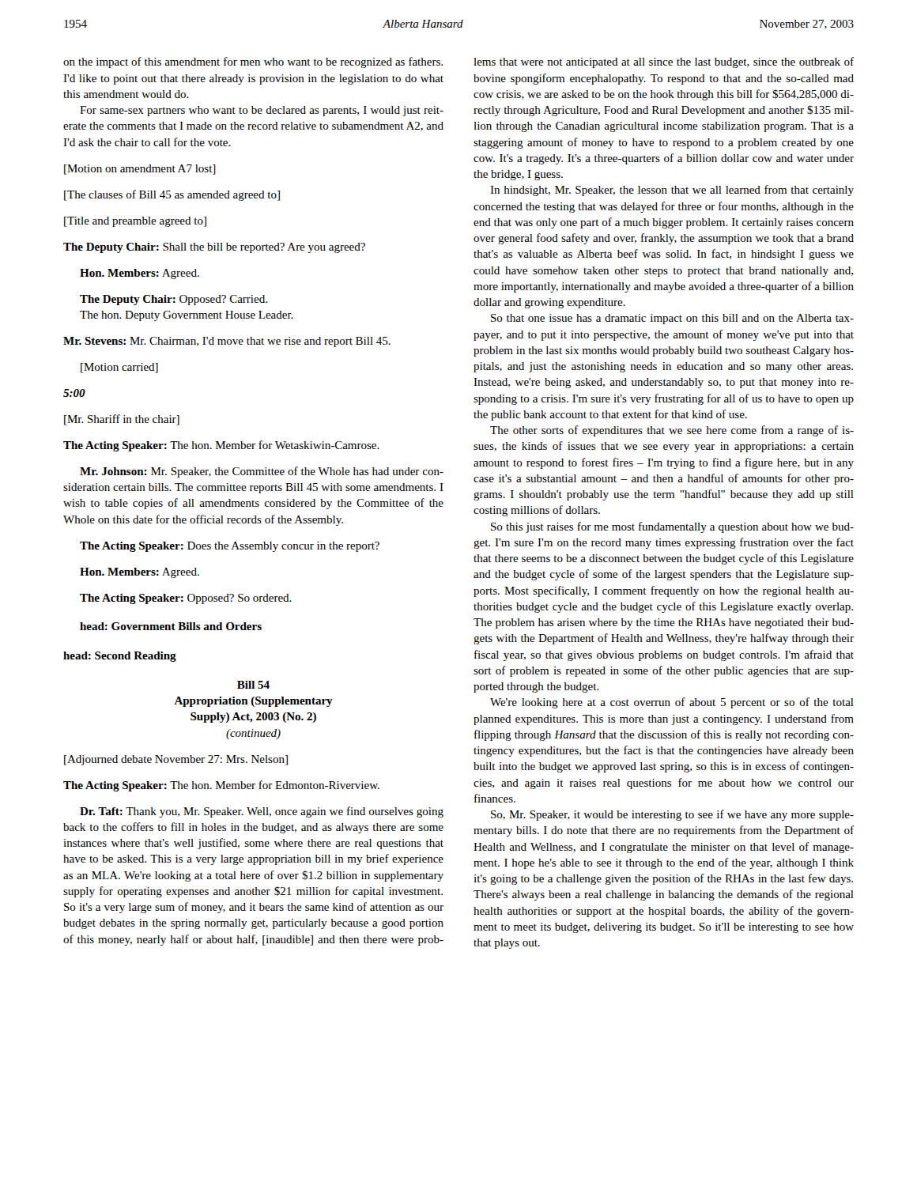1954 Alberta Hansard November 27, 2003
on the impact of this amendment for men who want to be recognized as fathers. I'd like to point out that there already is provision in the legislation to do what this amendment would do.
For same-sex partners who want to be declared as parents, I would just reiterate the comments that I made on the record relative to subamendment A2, and I'd ask the chair to call for the vote.
[Motion on amendment A7 lost]
[The clauses of Bill 45 as amended agreed to]
[Title and preamble agreed to]
The Deputy Chair: Shall the bill be reported? Are you agreed?
Hon. Members: Agreed.
The Deputy Chair: Opposed? Carried.
The hon. Deputy Government House Leader.
Mr. Stevens: Mr. Chairman, I'd move that we rise and report Bill 45.
[Motion carried]
5:00
[Mr. Shariff in the chair]
The Acting Speaker: The hon. Member for Wetaskiwin-Camrose.
Mr. Johnson: Mr. Speaker, the Committee of the Whole has had under consideration certain bills. The committee reports Bill 45 with some amendments. I wish to table copies of all amendments considered by the Committee of the Whole on this date for the official records of the Assembly.
The Acting Speaker: Does the Assembly concur in the report?
Hon. Members: Agreed.
The Acting Speaker: Opposed? So ordered.
head: Government Bills and Orders
head: Second Reading
Bill 54
Appropriation (Supplementary
Supply) Act, 2003 (No. 2)
(continued)
[Adjourned debate November 27: Mrs. Nelson]
The Acting Speaker: The hon. Member for Edmonton-Riverview.
Dr. Taft: Thank you, Mr. Speaker. Well, once again we find ourselves going back to the coffers to fill in holes in the budget, and as always there are some instances where that's well justified, some where there are real questions that have to be asked. This is a very large appropriation bill in my brief experience as an MLA. We're looking at a total here of over $1.2 billion in supplementary supply for operating expenses and another $21 million for capital investment. So it's a very large sum of money, and it bears the same kind of attention as our budget debates in the spring normally get, particularly because a good portion of this money, nearly half or about half, [inaudible] and then there were problems that were not anticipated at all since the last budget, since the outbreak of bovine spongiform encephalopathy. To respond to that and the so-called mad cow crisis, we are asked to be on the hook through this bill for $564,285,000 directly through Agriculture, Food and Rural Development and another $135 million through the Canadian agricultural income stabilization program. That is a staggering amount of money to have to respond to a problem created by one cow. It's a tragedy. It's a three-quarters of a billion dollar cow and water under the bridge, I guess.
In hindsight, Mr. Speaker, the lesson that we all learned from that certainly concerned the testing that was delayed for three or four months, although in the end that was only one part of a much bigger problem. It certainly raises concern over general food safety and over, frankly, the assumption we took that a brand that's as valuable as Alberta beef was solid. In fact, in hindsight I guess we could have somehow taken other steps to protect that brand nationally and, more importantly, internationally and maybe avoided a three-quarter of a billion dollar and growing expenditure.
So that one issue has a dramatic impact on this bill and on the Alberta taxpayer, and to put it into perspective, the amount of money we've put into that problem in the last six months would probably build two southeast Calgary hospitals, and just the astonishing needs in education and so many other areas. Instead, we're being asked, and understandably so, to put that money into responding to a crisis. I'm sure it's very frustrating for all of us to have to open up the public bank account to that extent for that kind of use.
The other sorts of expenditures that we see here come from a range of issues, the kinds of issues that we see every year in appropriations: a certain amount to respond to forest fires – I'm trying to find a figure here, but in any case it's a substantial amount – and then a handful of amounts for other programs. I shouldn't probably use the term "handful" because they add up still costing millions of dollars.
So this just raises for me most fundamentally a question about how we budget. I'm sure I'm on the record many times expressing frustration over the fact that there seems to be a disconnect between the budget cycle of this Legislature and the budget cycle of some of the largest spenders that the Legislature supports. Most specifically, I comment frequently on how the regional health authorities budget cycle and the budget cycle of this Legislature exactly overlap. The problem has arisen where by the time the RHAs have negotiated their budgets with the Department of Health and Wellness, they're halfway through their fiscal year, so that gives obvious problems on budget controls. I'm afraid that sort of problem is repeated in some of the other public agencies that are supported through the budget.
We're looking here at a cost overrun of about 5 percent or so of the total planned expenditures. This is more than just a contingency. I understand from flipping through Hansard that the discussion of this is really not recording contingency expenditures, but the fact is that the contingencies have already been built into the budget we approved last spring, so this is in excess of contingencies, and again it raises real questions for me about how we control our finances.
So, Mr. Speaker, it would be interesting to see if we have any more supplementary bills. I do note that there are no requirements from the Department of Health and Wellness, and I congratulate the minister on that level of management. I hope he's able to see it through to the end of the year, although I think it's going to be a challenge given the position of the RHAs in the last few days. There's always been a real challenge in balancing the demands of the regional health authorities or support at the hospital boards, the ability of the government to meet its budget, delivering its budget. So it'll be interesting to see how that plays out.